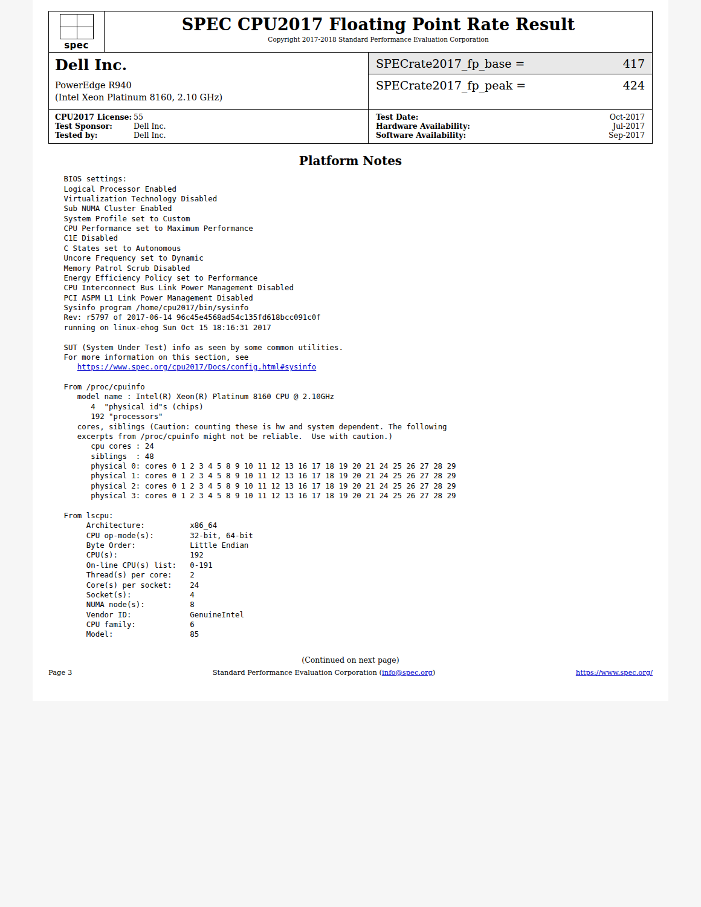spec
SPEC CPU2017 Floating Point Rate Result
Copyright 2017-2018 Standard Performance Evaluation Corporation
Dell Inc.
PowerEdge R940
(Intel Xeon Platinum 8160, 2.10 GHz)
SPECrate2017_fp_base =417
SPECrate2017_fp_peak =424
CPU2017 License: 55
Test Sponsor: Dell Inc.
Tested by: Dell Inc.
Test Date: Oct-2017
Hardware Availability: Jul-2017
Software Availability: Sep-2017
Platform Notes
 BIOS settings:
 Logical Processor Enabled
 Virtualization Technology Disabled
 Sub NUMA Cluster Enabled
 System Profile set to Custom
 CPU Performance set to Maximum Performance
 C1E Disabled
 C States set to Autonomous
 Uncore Frequency set to Dynamic
 Memory Patrol Scrub Disabled
 Energy Efficiency Policy set to Performance
 CPU Interconnect Bus Link Power Management Disabled
 PCI ASPM L1 Link Power Management Disabled
 Sysinfo program /home/cpu2017/bin/sysinfo
 Rev: r5797 of 2017-06-14 96c45e4568ad54c135fd618bcc091c0f
 running on linux-ehog Sun Oct 15 18:16:31 2017

 SUT (System Under Test) info as seen by some common utilities.
 For more information on this section, see
    https://www.spec.org/cpu2017/Docs/config.html#sysinfo

 From /proc/cpuinfo
    model name : Intel(R) Xeon(R) Platinum 8160 CPU @ 2.10GHz
       4  "physical id"s (chips)
       192 "processors"
    cores, siblings (Caution: counting these is hw and system dependent. The following
    excerpts from /proc/cpuinfo might not be reliable.  Use with caution.)
       cpu cores : 24
       siblings  : 48
       physical 0: cores 0 1 2 3 4 5 8 9 10 11 12 13 16 17 18 19 20 21 24 25 26 27 28 29
       physical 1: cores 0 1 2 3 4 5 8 9 10 11 12 13 16 17 18 19 20 21 24 25 26 27 28 29
       physical 2: cores 0 1 2 3 4 5 8 9 10 11 12 13 16 17 18 19 20 21 24 25 26 27 28 29
       physical 3: cores 0 1 2 3 4 5 8 9 10 11 12 13 16 17 18 19 20 21 24 25 26 27 28 29

 From lscpu:
      Architecture:          x86_64
      CPU op-mode(s):        32-bit, 64-bit
      Byte Order:            Little Endian
      CPU(s):                192
      On-line CPU(s) list:   0-191
      Thread(s) per core:    2
      Core(s) per socket:    24
      Socket(s):             4
      NUMA node(s):          8
      Vendor ID:             GenuineIntel
      CPU family:            6
      Model:                 85
(Continued on next page)
Page 3
Standard Performance Evaluation Corporation (info@spec.org)
https://www.spec.org/